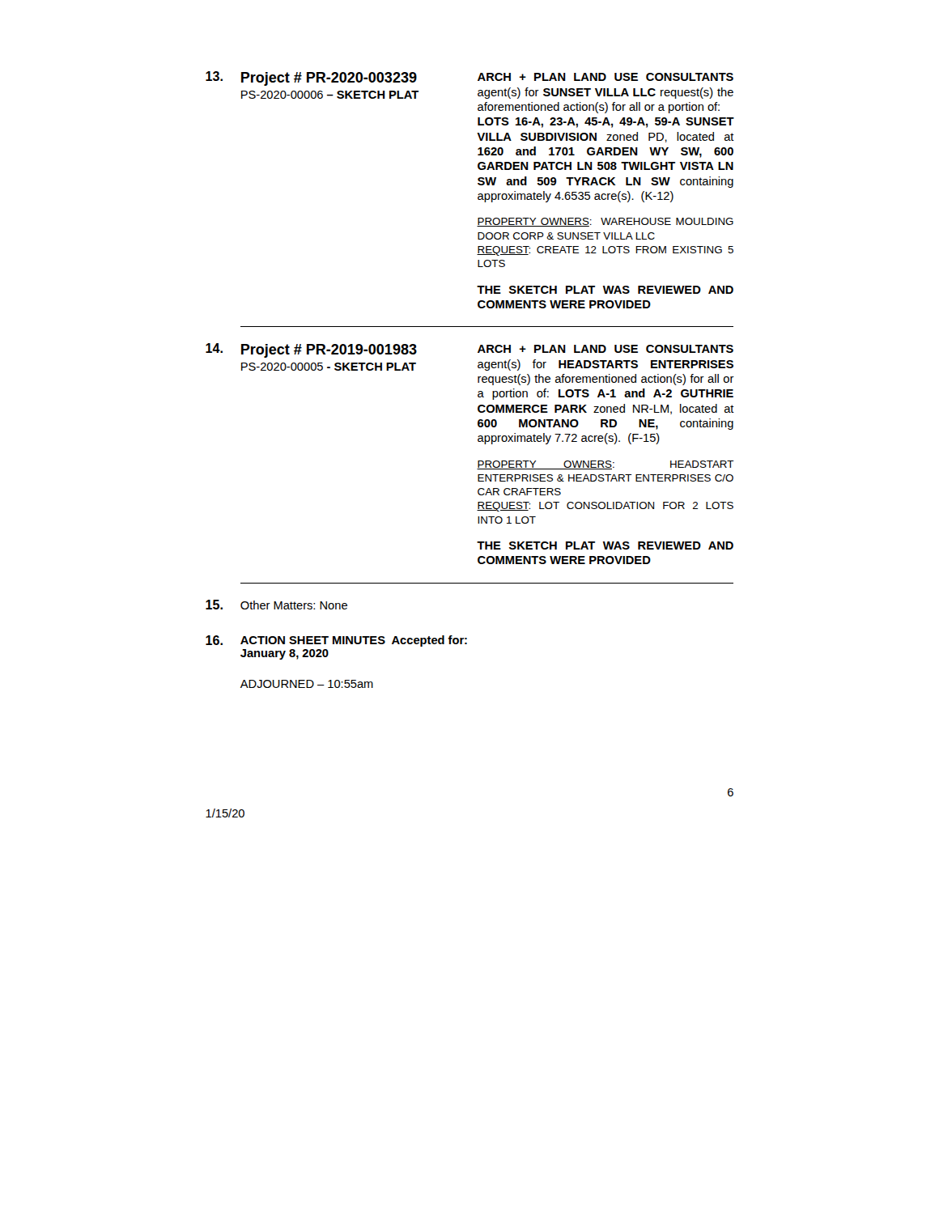| 13. | Project # PR-2020-003239 PS-2020-00006 – SKETCH PLAT | ARCH + PLAN LAND USE CONSULTANTS agent(s) for SUNSET VILLA LLC request(s) the aforementioned action(s) for all or a portion of: LOTS 16-A, 23-A, 45-A, 49-A, 59-A SUNSET VILLA SUBDIVISION zoned PD, located at 1620 and 1701 GARDEN WY SW, 600 GARDEN PATCH LN 508 TWILGHT VISTA LN SW and 509 TYRACK LN SW containing approximately 4.6535 acre(s). (K-12) PROPERTY OWNERS : WAREHOUSE MOULDING DOOR CORP & SUNSET VILLA LLC REQUEST : CREATE 12 LOTS FROM EXISTING 5 LOTS THE SKETCH PLAT WAS REVIEWED AND COMMENTS WERE PROVIDED |
| 14. | Project # PR-2019-001983 PS-2020-00005 - SKETCH PLAT | ARCH + PLAN LAND USE CONSULTANTS agent(s) for HEADSTARTS ENTERPRISES request(s) the aforementioned action(s) for all or a portion of: LOTS A-1 and A-2 GUTHRIE COMMERCE PARK zoned NR-LM, located at 600 MONTANO RD NE, containing approximately 7.72 acre(s). (F-15) PROPERTY OWNERS : HEADSTART ENTERPRISES & HEADSTART ENTERPRISES C/O CAR CRAFTERS REQUEST : LOT CONSOLIDATION FOR 2 LOTS INTO 1 LOT THE SKETCH PLAT WAS REVIEWED AND COMMENTS WERE PROVIDED |
15. Other Matters: None
16. ACTION SHEET MINUTES Accepted for:
January 8, 2020
ADJOURNED – 10:55am
6
1/15/20